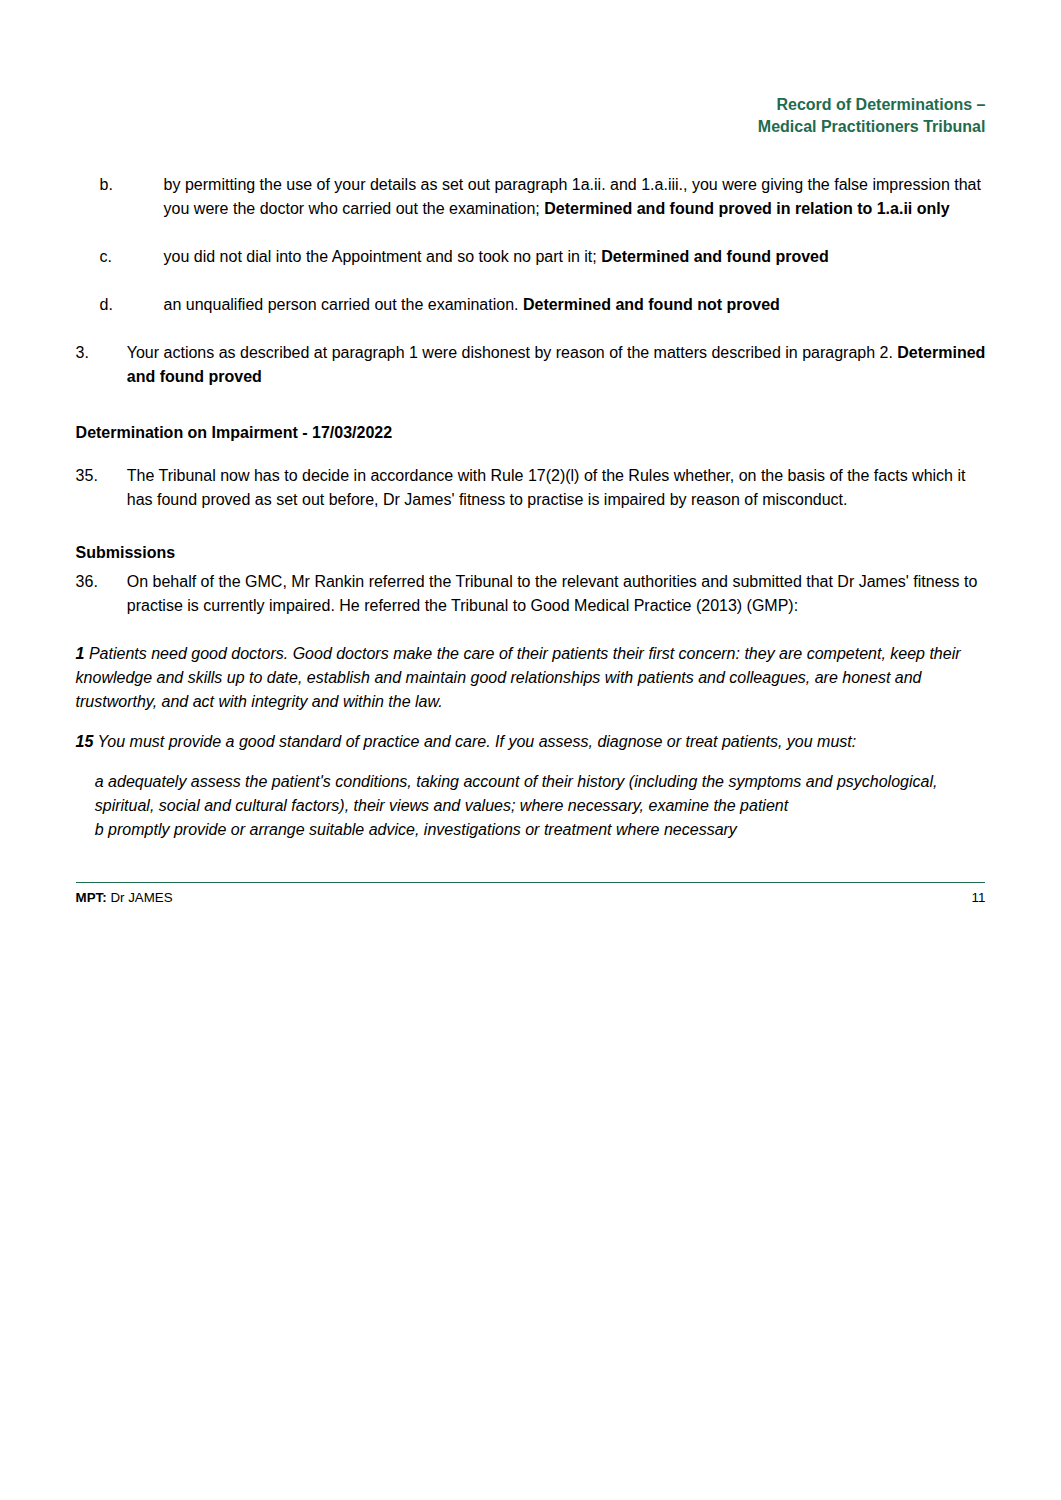Record of Determinations –
Medical Practitioners Tribunal
b. by permitting the use of your details as set out paragraph 1a.ii. and 1.a.iii., you were giving the false impression that you were the doctor who carried out the examination; Determined and found proved in relation to 1.a.ii only
c. you did not dial into the Appointment and so took no part in it; Determined and found proved
d. an unqualified person carried out the examination. Determined and found not proved
3. Your actions as described at paragraph 1 were dishonest by reason of the matters described in paragraph 2. Determined and found proved
Determination on Impairment - 17/03/2022
35. The Tribunal now has to decide in accordance with Rule 17(2)(l) of the Rules whether, on the basis of the facts which it has found proved as set out before, Dr James' fitness to practise is impaired by reason of misconduct.
Submissions
36. On behalf of the GMC, Mr Rankin referred the Tribunal to the relevant authorities and submitted that Dr James' fitness to practise is currently impaired. He referred the Tribunal to Good Medical Practice (2013) (GMP):
1 Patients need good doctors. Good doctors make the care of their patients their first concern: they are competent, keep their knowledge and skills up to date, establish and maintain good relationships with patients and colleagues, are honest and trustworthy, and act with integrity and within the law.
15 You must provide a good standard of practice and care. If you assess, diagnose or treat patients, you must:
a adequately assess the patient's conditions, taking account of their history (including the symptoms and psychological, spiritual, social and cultural factors), their views and values; where necessary, examine the patient
b promptly provide or arrange suitable advice, investigations or treatment where necessary
MPT: Dr JAMES 11